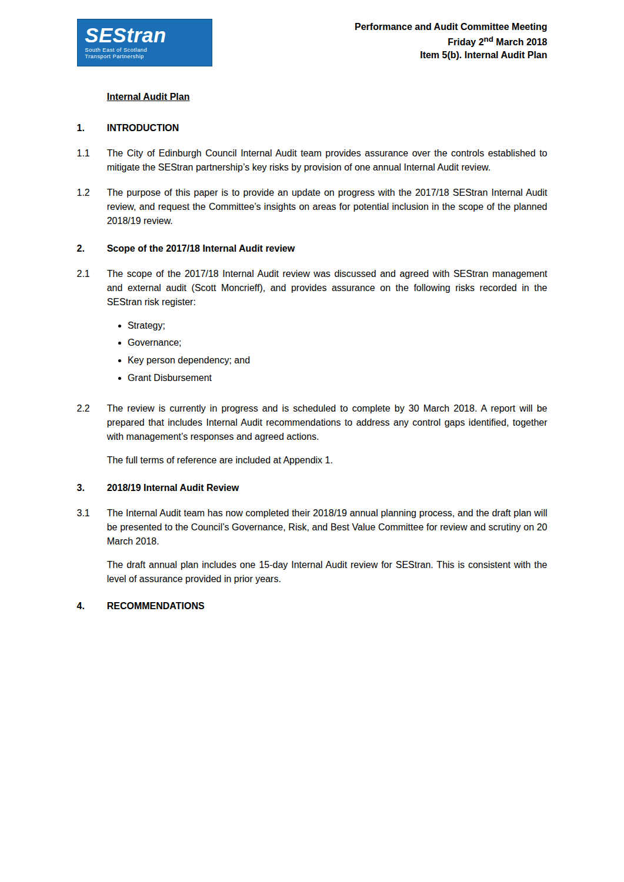SEStran
South East of Scotland
Transport Partnership
Performance and Audit Committee Meeting
Friday 2nd March 2018
Item 5(b). Internal Audit Plan
Internal Audit Plan
1. INTRODUCTION
1.1
The City of Edinburgh Council Internal Audit team provides assurance over the controls established to mitigate the SEStran partnership’s key risks by provision of one annual Internal Audit review.
1.2
The purpose of this paper is to provide an update on progress with the 2017/18 SEStran Internal Audit review, and request the Committee’s insights on areas for potential inclusion in the scope of the planned 2018/19 review.
2. Scope of the 2017/18 Internal Audit review
2.1
The scope of the 2017/18 Internal Audit review was discussed and agreed with SEStran management and external audit (Scott Moncrieff), and provides assurance on the following risks recorded in the SEStran risk register:
Strategy;
Governance;
Key person dependency; and
Grant Disbursement
2.2
The review is currently in progress and is scheduled to complete by 30 March 2018. A report will be prepared that includes Internal Audit recommendations to address any control gaps identified, together with management’s responses and agreed actions.
The full terms of reference are included at Appendix 1.
3. 2018/19 Internal Audit Review
3.1
The Internal Audit team has now completed their 2018/19 annual planning process, and the draft plan will be presented to the Council’s Governance, Risk, and Best Value Committee for review and scrutiny on 20 March 2018.
The draft annual plan includes one 15-day Internal Audit review for SEStran. This is consistent with the level of assurance provided in prior years.
4. RECOMMENDATIONS